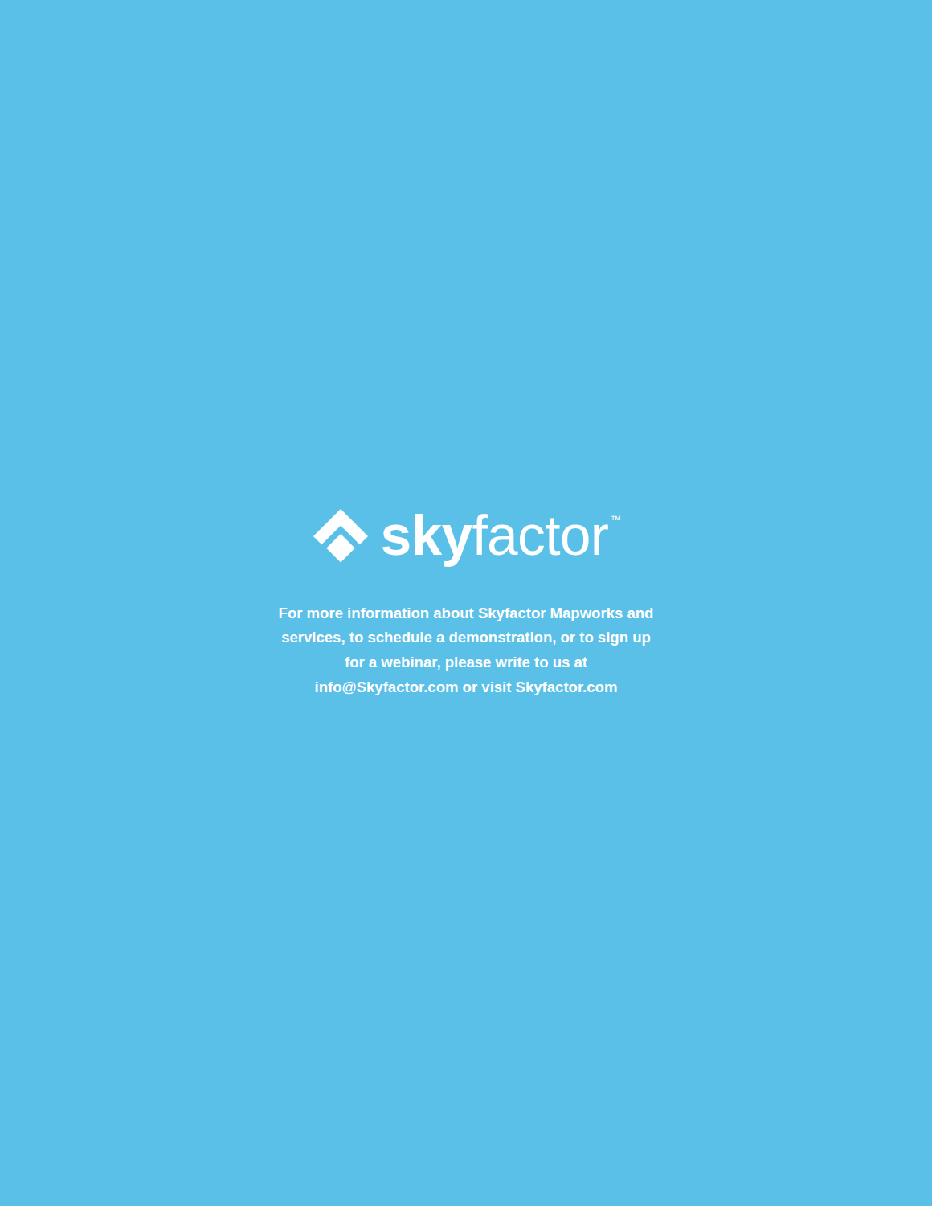sky factor™
For more information about Skyfactor Mapworks and services, to schedule a demonstration, or to sign up for a webinar, please write to us at info@Skyfactor.com or visit Skyfactor.com